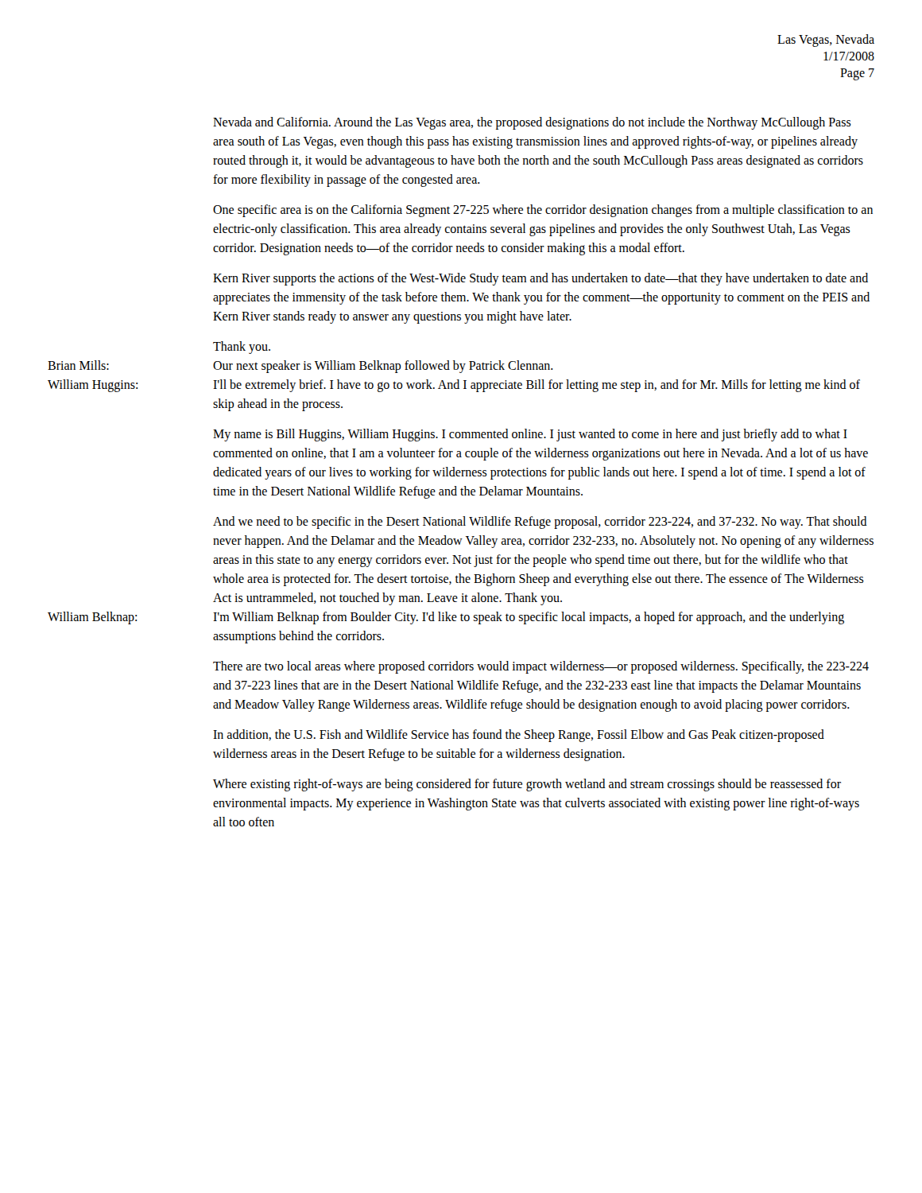Las Vegas, Nevada
1/17/2008
Page 7
| | Nevada and California. Around the Las Vegas area, the proposed designations do not include the Northway McCullough Pass area south of Las Vegas, even though this pass has existing transmission lines and approved rights-of-way, or pipelines already routed through it, it would be advantageous to have both the north and the south McCullough Pass areas designated as corridors for more flexibility in passage of the congested area. One specific area is on the California Segment 27-225 where the corridor designation changes from a multiple classification to an electric-only classification. This area already contains several gas pipelines and provides the only Southwest Utah, Las Vegas corridor. Designation needs to—of the corridor needs to consider making this a modal effort. Kern River supports the actions of the West-Wide Study team and has undertaken to date—that they have undertaken to date and appreciates the immensity of the task before them. We thank you for the comment—the opportunity to comment on the PEIS and Kern River stands ready to answer any questions you might have later. Thank you. |
| Brian Mills: | Our next speaker is William Belknap followed by Patrick Clennan. |
| William Huggins: | I'll be extremely brief. I have to go to work. And I appreciate Bill for letting me step in, and for Mr. Mills for letting me kind of skip ahead in the process. My name is Bill Huggins, William Huggins. I commented online. I just wanted to come in here and just briefly add to what I commented on online, that I am a volunteer for a couple of the wilderness organizations out here in Nevada. And a lot of us have dedicated years of our lives to working for wilderness protections for public lands out here. I spend a lot of time. I spend a lot of time in the Desert National Wildlife Refuge and the Delamar Mountains. And we need to be specific in the Desert National Wildlife Refuge proposal, corridor 223-224, and 37-232. No way. That should never happen. And the Delamar and the Meadow Valley area, corridor 232-233, no. Absolutely not. No opening of any wilderness areas in this state to any energy corridors ever. Not just for the people who spend time out there, but for the wildlife who that whole area is protected for. The desert tortoise, the Bighorn Sheep and everything else out there. The essence of The Wilderness Act is untrammeled, not touched by man. Leave it alone. Thank you. |
| William Belknap: | I'm William Belknap from Boulder City. I'd like to speak to specific local impacts, a hoped for approach, and the underlying assumptions behind the corridors. There are two local areas where proposed corridors would impact wilderness—or proposed wilderness. Specifically, the 223-224 and 37-223 lines that are in the Desert National Wildlife Refuge, and the 232-233 east line that impacts the Delamar Mountains and Meadow Valley Range Wilderness areas. Wildlife refuge should be designation enough to avoid placing power corridors. In addition, the U.S. Fish and Wildlife Service has found the Sheep Range, Fossil Elbow and Gas Peak citizen-proposed wilderness areas in the Desert Refuge to be suitable for a wilderness designation. Where existing right-of-ways are being considered for future growth wetland and stream crossings should be reassessed for environmental impacts. My experience in Washington State was that culverts associated with existing power line right-of-ways all too often |